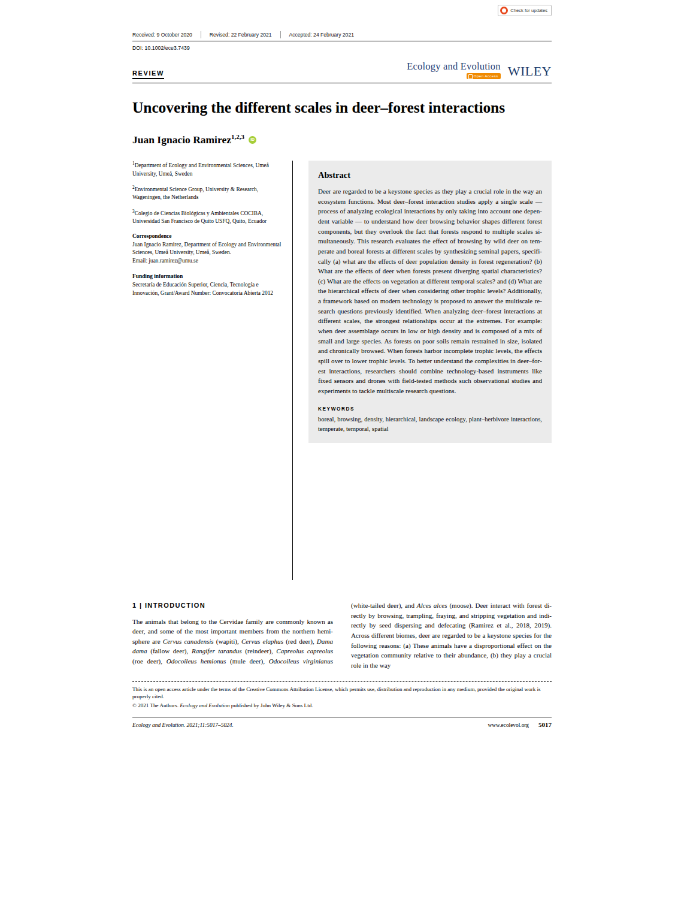Check for updates
Received: 9 October 2020 Revised: 22 February 2021 Accepted: 24 February 2021
DOI: 10.1002/ece3.7439
REVIEW
Ecology and Evolution
Open Access
WILEY
Uncovering the different scales in deer–forest interactions
Juan Ignacio Ramirez1,2,3
1Department of Ecology and Environmental Sciences, Umeå University, Umeå, Sweden
2Environmental Science Group, University & Research, Wageningen, the Netherlands
3Colegio de Ciencias Biológicas y Ambientales COCIBA, Universidad San Francisco de Quito USFQ, Quito, Ecuador
Correspondence Juan Ignacio Ramirez, Department of Ecology and Environmental Sciences, Umeå University, Umeå, Sweden.
Email: juan.ramirez@umu.se
Funding information Secretaría de Educación Superior, Ciencia, Tecnología e Innovación, Grant/Award Number: Convocatoria Abierta 2012
Abstract
Deer are regarded to be a keystone species as they play a crucial role in the way an ecosystem functions. Most deer–forest interaction studies apply a single scale — process of analyzing ecological interactions by only taking into account one dependent variable — to understand how deer browsing behavior shapes different forest components, but they overlook the fact that forests respond to multiple scales simultaneously. This research evaluates the effect of browsing by wild deer on temperate and boreal forests at different scales by synthesizing seminal papers, specifically (a) what are the effects of deer population density in forest regeneration? (b) What are the effects of deer when forests present diverging spatial characteristics? (c) What are the effects on vegetation at different temporal scales? and (d) What are the hierarchical effects of deer when considering other trophic levels? Additionally, a framework based on modern technology is proposed to answer the multiscale research questions previously identified. When analyzing deer–forest interactions at different scales, the strongest relationships occur at the extremes. For example: when deer assemblage occurs in low or high density and is composed of a mix of small and large species. As forests on poor soils remain restrained in size, isolated and chronically browsed. When forests harbor incomplete trophic levels, the effects spill over to lower trophic levels. To better understand the complexities in deer–forest interactions, researchers should combine technology-based instruments like fixed sensors and drones with field-tested methods such observational studies and experiments to tackle multiscale research questions.
KEYWORDS
boreal, browsing, density, hierarchical, landscape ecology, plant–herbivore interactions, temperate, temporal, spatial
1 | INTRODUCTION
The animals that belong to the Cervidae family are commonly known as deer, and some of the most important members from the northern hemisphere are Cervus canadensis (wapiti), Cervus elaphus (red deer), Dama dama (fallow deer), Rangifer tarandus (reindeer), Capreolus capreolus (roe deer), Odocoileus hemionus (mule deer), Odocoileus virginianus (white-tailed deer), and Alces alces (moose). Deer interact with forest directly by browsing, trampling, fraying, and stripping vegetation and indirectly by seed dispersing and defecating (Ramirez et al., 2018, 2019). Across different biomes, deer are regarded to be a keystone species for the following reasons: (a) These animals have a disproportional effect on the vegetation community relative to their abundance, (b) they play a crucial role in the way
This is an open access article under the terms of the Creative Commons Attribution License, which permits use, distribution and reproduction in any medium, provided the original work is properly cited.
© 2021 The Authors. Ecology and Evolution published by John Wiley & Sons Ltd.
Ecology and Evolution. 2021;11:5017–5024.
www.ecolevol.org 5017